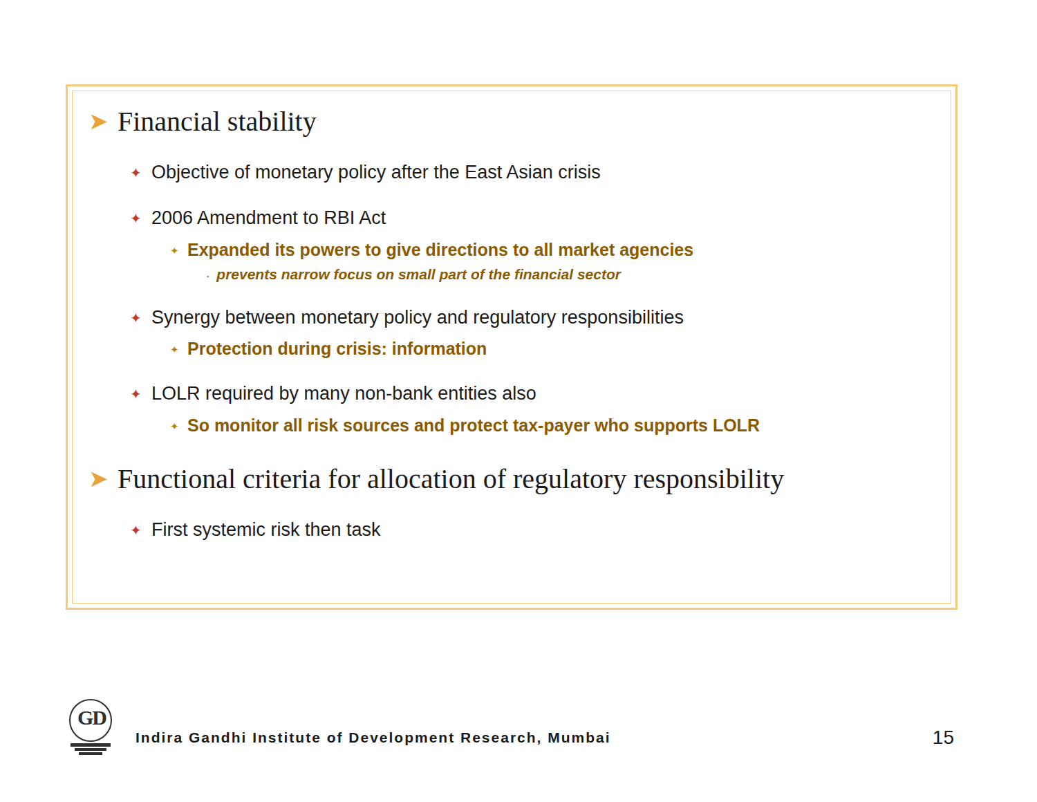➤Financial stability
✦
Objective of monetary policy after the East Asian crisis
✦
2006 Amendment to RBI Act
✦
Expanded its powers to give directions to all market agencies
·
prevents narrow focus on small part of the financial sector
✦
Synergy between monetary policy and regulatory responsibilities
✦
Protection during crisis: information
✦
LOLR required by many non-bank entities also
✦
So monitor all risk sources and protect tax-payer who supports LOLR
➤Functional criteria for allocation of regulatory responsibility
✦
First systemic risk then task
GD
Indira Gandhi Institute of Development Research, Mumbai
15